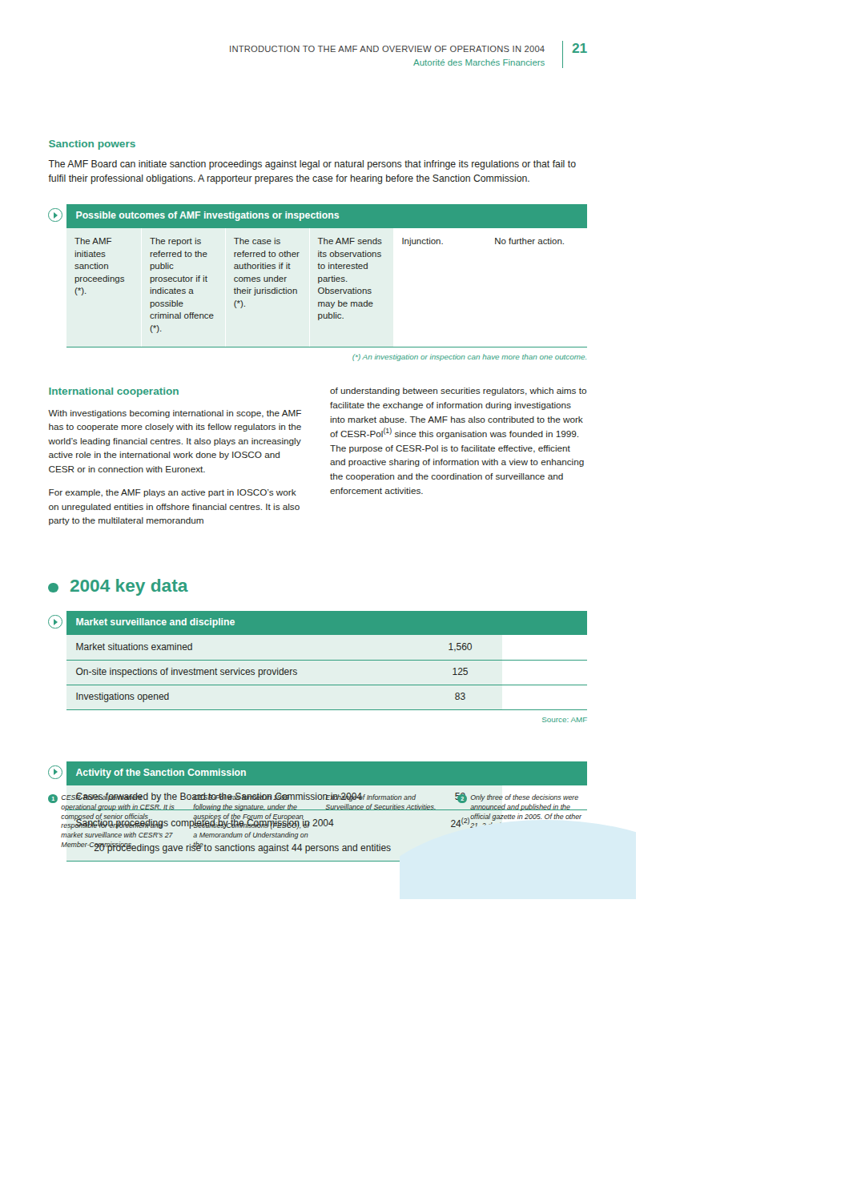21
Introduction to the AMF and overview of operations in 2004
Autorité des Marchés Financiers
Sanction powers
The AMF Board can initiate sanction proceedings against legal or natural persons that infringe its regulations or that fail to fulfil their professional obligations. A rapporteur prepares the case for hearing before the Sanction Commission.
Possible outcomes of AMF investigations or inspections
| The AMF initiates sanction proceedings (*). | The report is referred to the public prosecutor if it indicates a possible criminal offence (*). | The case is referred to other authorities if it comes under their jurisdiction (*). | The AMF sends its observations to interested parties. Observations may be made public. | Injunction. | No further action. |
(*) An investigation or inspection can have more than one outcome.
International cooperation
With investigations becoming international in scope, the AMF has to cooperate more closely with its fellow regulators in the world’s leading financial centres. It also plays an increasingly active role in the international work done by IOSCO and CESR or in connection with Euronext.
For example, the AMF plays an active part in IOSCO’s work on unregulated entities in offshore financial centres. It is also party to the multilateral memorandum
of understanding between securities regulators, which aims to facilitate the exchange of information during investigations into market abuse. The AMF has also contributed to the work of CESR-Pol(1) since this organisation was founded in 1999. The purpose of CESR-Pol is to facilitate effective, efficient and proactive sharing of information with a view to enhancing the cooperation and the coordination of surveillance and enforcement activities.
2004 key data
Market surveillance and discipline
| Market situations examined | 1,560 | |
| On-site inspections of investment services providers | 125 | |
| Investigations opened | 83 | |
Source: AMF
Activity of the Sanction Commission
| Cases forwarded by the Board to the Sanction Commission in 2004 | 52 | |
| Sanction proceedings completed by the Commission in 2004 | 24 (2) | |
| 20 proceedings gave rise to sanctions against 44 persons and entities | | |
Source: AMF
1 CESR-Pol is a permanent operational group with in CESR. It is composed of senior officials responsible for enforcement and market surveillance with CESR’s 27 Member-Commissions.
CESR-Pol was formed in 1999 following the signature, under the auspices of the Forum of European Securities Commissions (FESCO), of a Memorandum of Understanding on the
Exchange of Information and Surveillance of Securities Activities.
2 Only three of these decisions were announced and published in the official gazette in 2005. Of the other 21, 2 decisions without sanctions were not published.